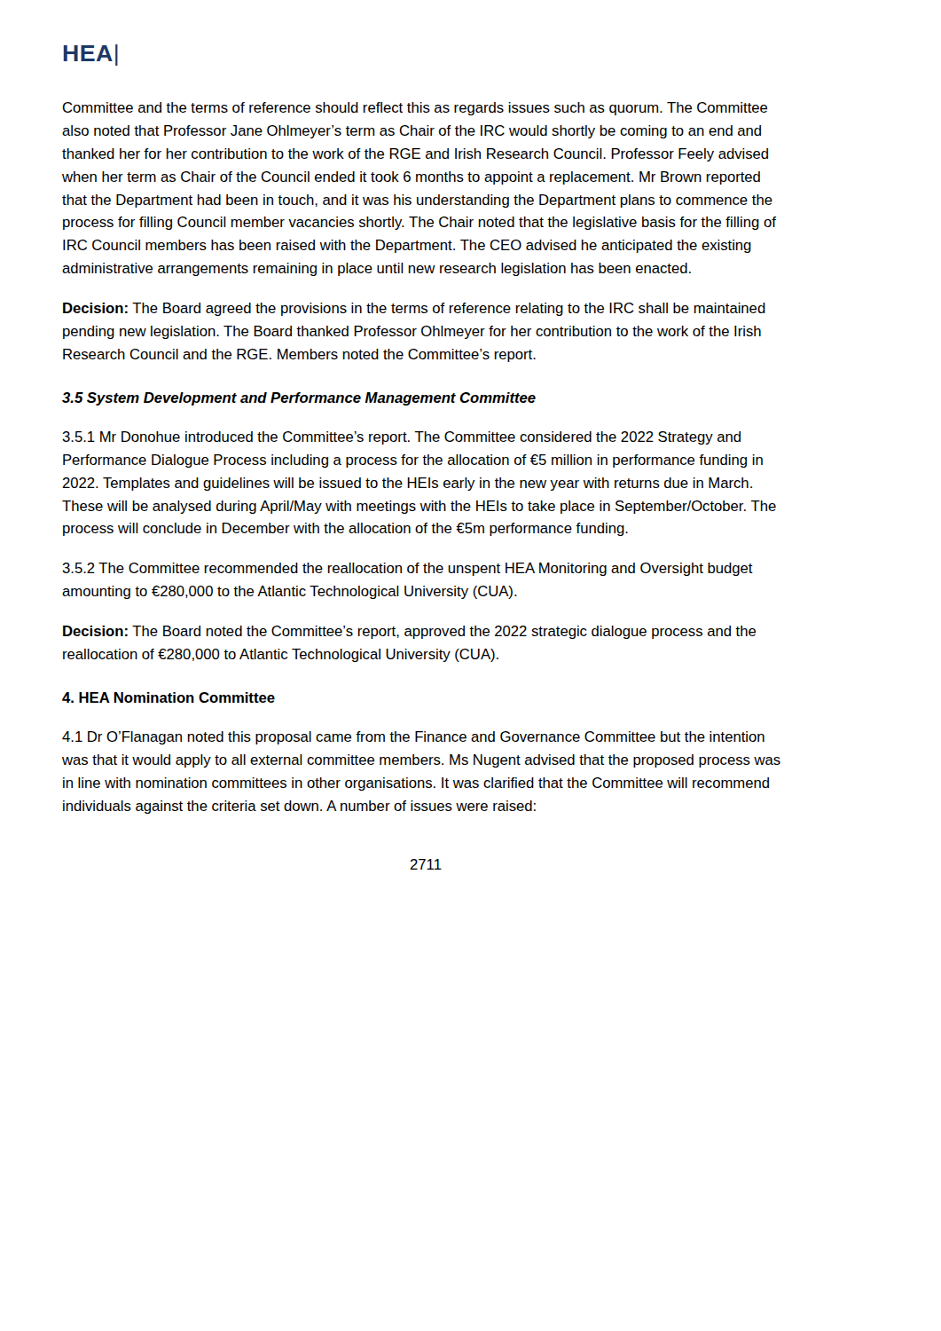HEA|
Committee and the terms of reference should reflect this as regards issues such as quorum. The Committee also noted that Professor Jane Ohlmeyer’s term as Chair of the IRC would shortly be coming to an end and thanked her for her contribution to the work of the RGE and Irish Research Council. Professor Feely advised when her term as Chair of the Council ended it took 6 months to appoint a replacement. Mr Brown reported that the Department had been in touch, and it was his understanding the Department plans to commence the process for filling Council member vacancies shortly. The Chair noted that the legislative basis for the filling of IRC Council members has been raised with the Department. The CEO advised he anticipated the existing administrative arrangements remaining in place until new research legislation has been enacted.
Decision: The Board agreed the provisions in the terms of reference relating to the IRC shall be maintained pending new legislation. The Board thanked Professor Ohlmeyer for her contribution to the work of the Irish Research Council and the RGE. Members noted the Committee’s report.
3.5 System Development and Performance Management Committee
3.5.1 Mr Donohue introduced the Committee’s report. The Committee considered the 2022 Strategy and Performance Dialogue Process including a process for the allocation of €5 million in performance funding in 2022. Templates and guidelines will be issued to the HEIs early in the new year with returns due in March. These will be analysed during April/May with meetings with the HEIs to take place in September/October. The process will conclude in December with the allocation of the €5m performance funding.
3.5.2 The Committee recommended the reallocation of the unspent HEA Monitoring and Oversight budget amounting to €280,000 to the Atlantic Technological University (CUA).
Decision: The Board noted the Committee’s report, approved the 2022 strategic dialogue process and the reallocation of €280,000 to Atlantic Technological University (CUA).
4. HEA Nomination Committee
4.1 Dr O’Flanagan noted this proposal came from the Finance and Governance Committee but the intention was that it would apply to all external committee members. Ms Nugent advised that the proposed process was in line with nomination committees in other organisations. It was clarified that the Committee will recommend individuals against the criteria set down. A number of issues were raised:
2711